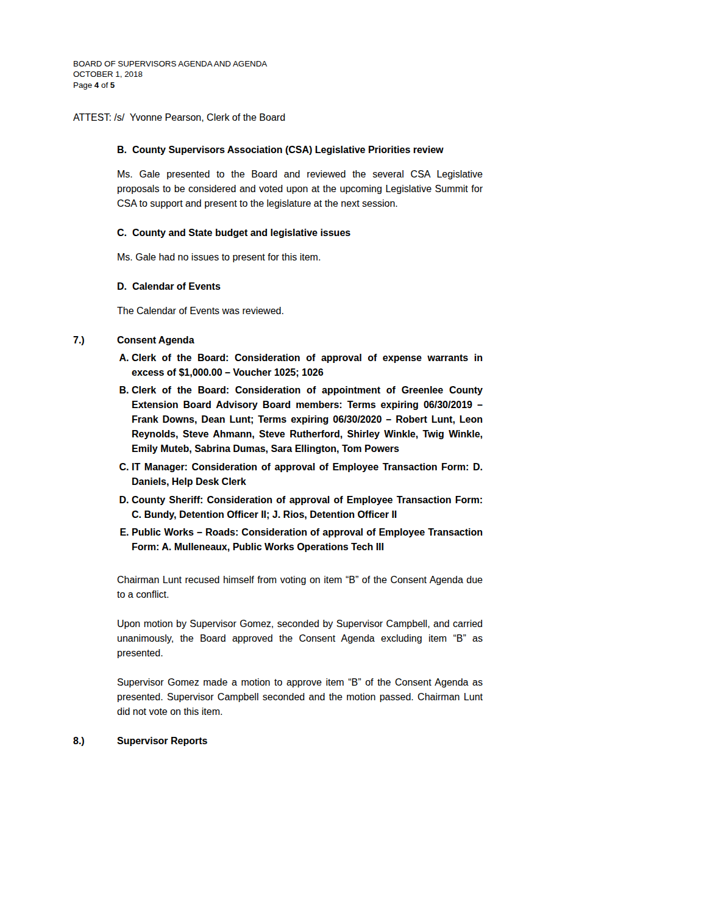BOARD OF SUPERVISORS AGENDA AND AGENDA
OCTOBER 1, 2018
Page 4 of 5
ATTEST: /s/ Yvonne Pearson, Clerk of the Board
B. County Supervisors Association (CSA) Legislative Priorities review
Ms. Gale presented to the Board and reviewed the several CSA Legislative proposals to be considered and voted upon at the upcoming Legislative Summit for CSA to support and present to the legislature at the next session.
C. County and State budget and legislative issues
Ms. Gale had no issues to present for this item.
D. Calendar of Events
The Calendar of Events was reviewed.
7.)
Consent Agenda
Clerk of the Board: Consideration of approval of expense warrants in excess of $1,000.00 – Voucher 1025; 1026
Clerk of the Board: Consideration of appointment of Greenlee County Extension Board Advisory Board members: Terms expiring 06/30/2019 – Frank Downs, Dean Lunt; Terms expiring 06/30/2020 – Robert Lunt, Leon Reynolds, Steve Ahmann, Steve Rutherford, Shirley Winkle, Twig Winkle, Emily Muteb, Sabrina Dumas, Sara Ellington, Tom Powers
IT Manager: Consideration of approval of Employee Transaction Form: D. Daniels, Help Desk Clerk
County Sheriff: Consideration of approval of Employee Transaction Form: C. Bundy, Detention Officer II; J. Rios, Detention Officer II
Public Works – Roads: Consideration of approval of Employee Transaction Form: A. Mulleneaux, Public Works Operations Tech III
Chairman Lunt recused himself from voting on item “B” of the Consent Agenda due to a conflict.
Upon motion by Supervisor Gomez, seconded by Supervisor Campbell, and carried unanimously, the Board approved the Consent Agenda excluding item “B” as presented.
Supervisor Gomez made a motion to approve item “B” of the Consent Agenda as presented. Supervisor Campbell seconded and the motion passed. Chairman Lunt did not vote on this item.
8.)
Supervisor Reports